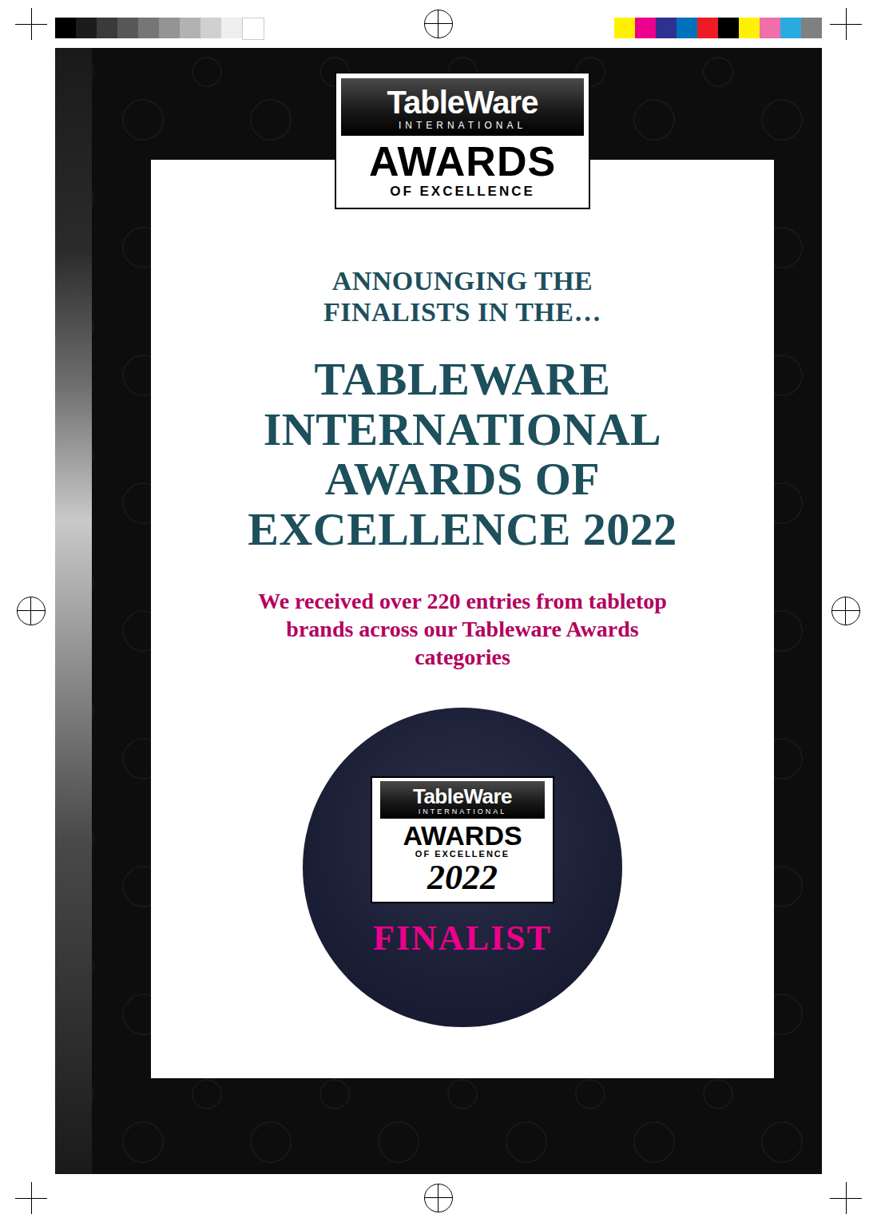TableWare
INTERNATIONAL
AWARDS
OF EXCELLENCE
Announging the
finalists in the…
Tableware International Awards of Excellence 2022
We received over 220 entries from tabletop brands across our Tableware Awards categories
TableWare
INTERNATIONAL
AWARDS
OF EXCELLENCE
2022
Finalist